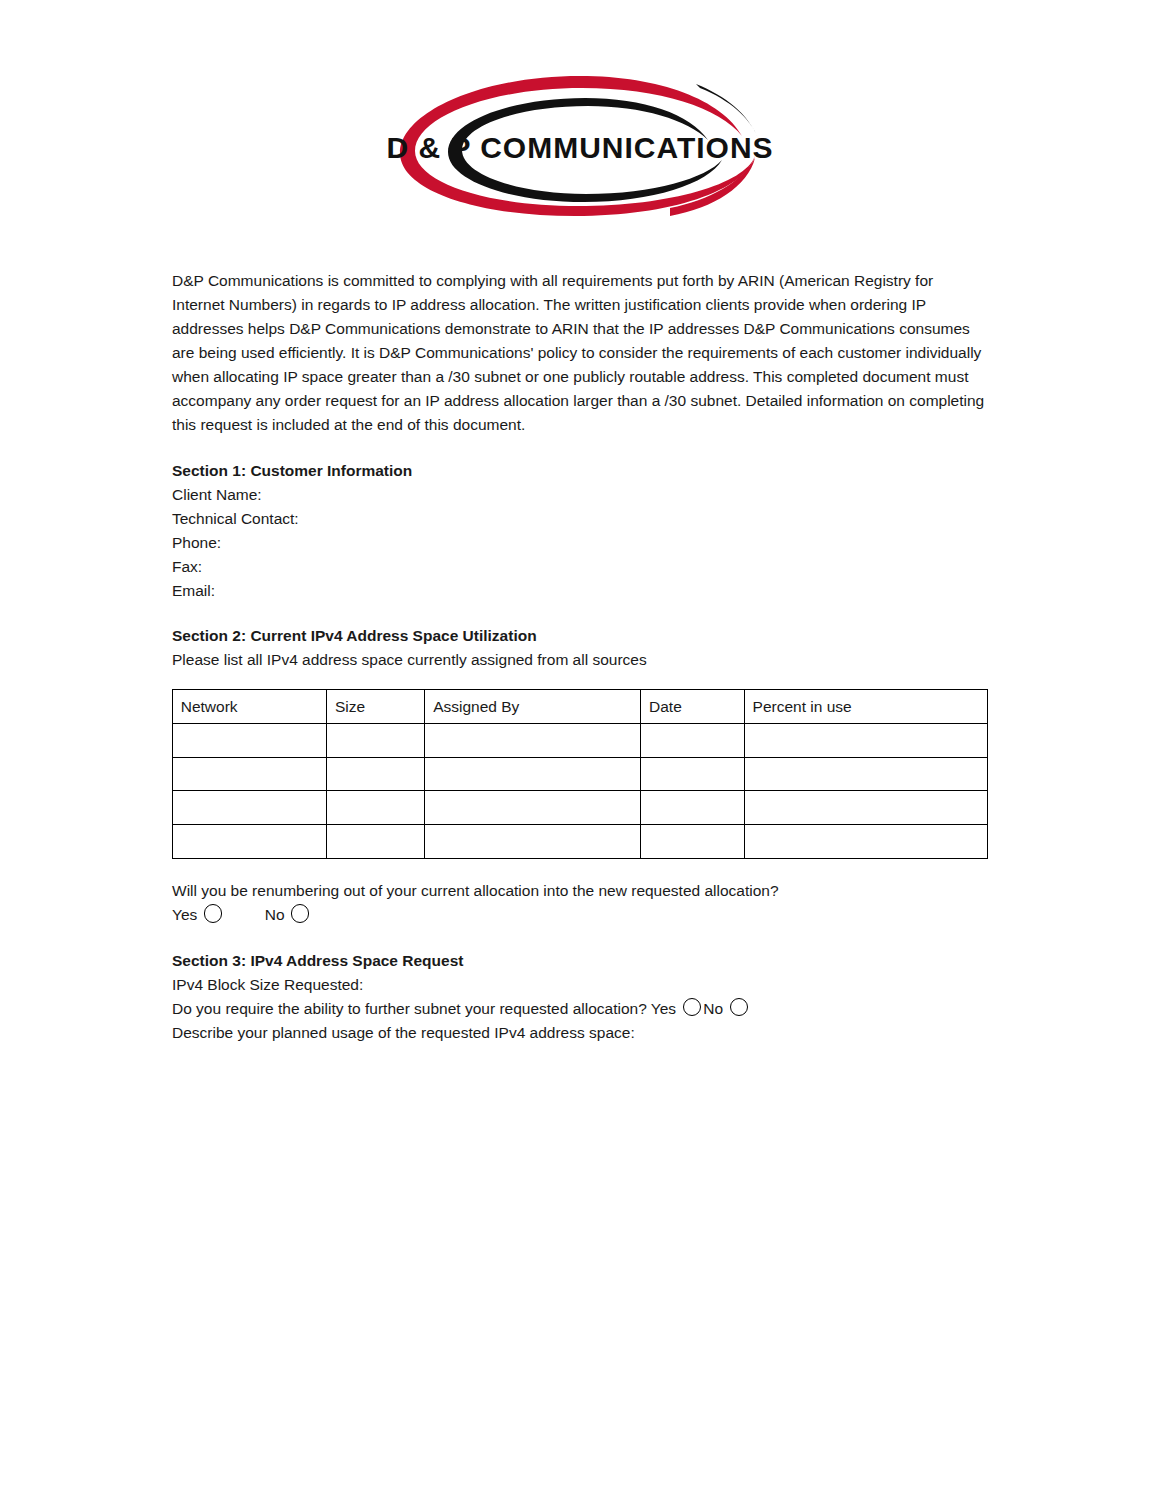D & P COMMUNICATIONS
D&P Communications is committed to complying with all requirements put forth by ARIN (American Registry for Internet Numbers) in regards to IP address allocation. The written justification clients provide when ordering IP addresses helps D&P Communications demonstrate to ARIN that the IP addresses D&P Communications consumes are being used efficiently. It is D&P Communications' policy to consider the requirements of each customer individually when allocating IP space greater than a /30 subnet or one publicly routable address. This completed document must accompany any order request for an IP address allocation larger than a /30 subnet. Detailed information on completing this request is included at the end of this document.
Section 1: Customer Information
Client Name:
Technical Contact:
Phone:
Fax:
Email:
Section 2: Current IPv4 Address Space Utilization
Please list all IPv4 address space currently assigned from all sources
| Network | Size | Assigned By | Date | Percent in use |
| --- | --- | --- | --- | --- |
Will you be renumbering out of your current allocation into the new requested allocation?
Yes No
Section 3: IPv4 Address Space Request
IPv4 Block Size Requested:
Do you require the ability to further subnet your requested allocation? Yes No
Describe your planned usage of the requested IPv4 address space: